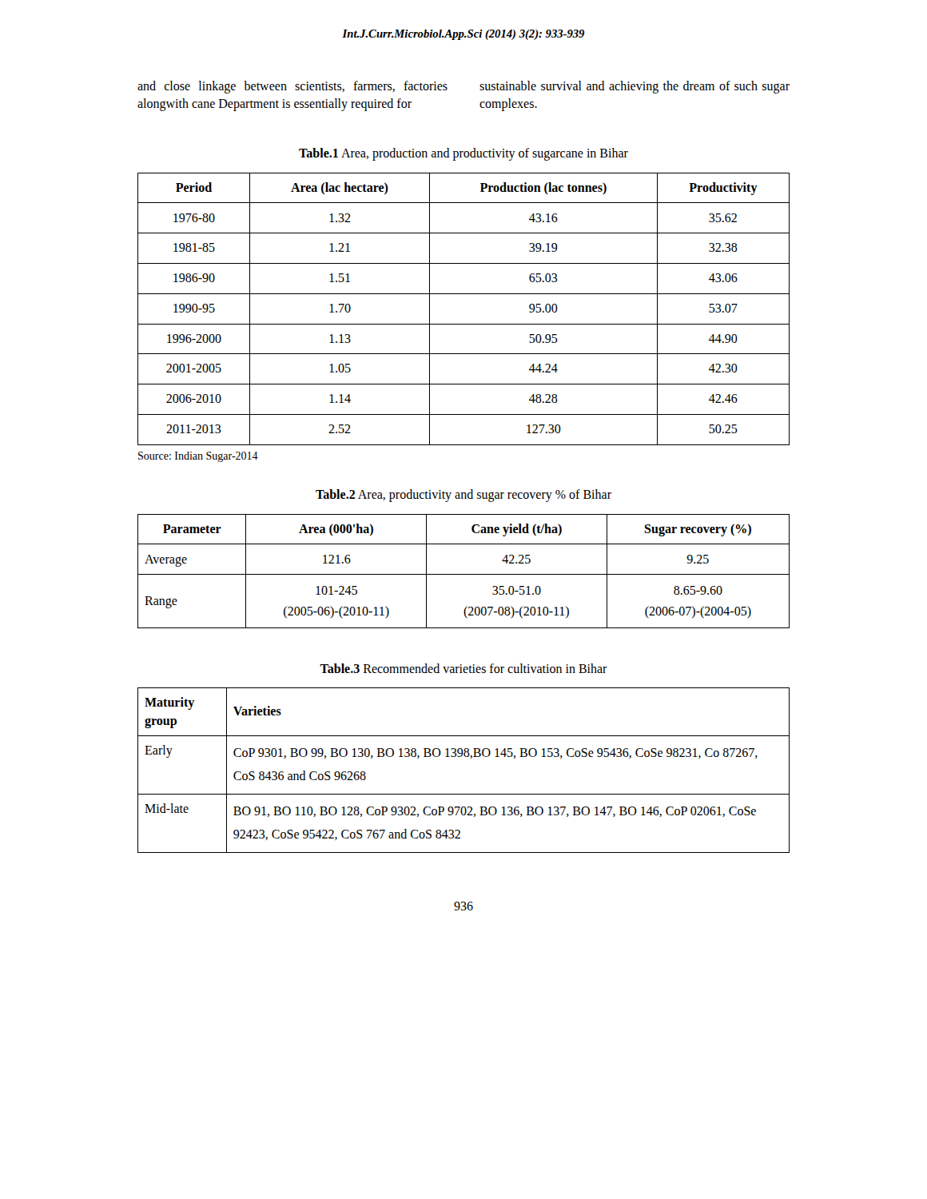Int.J.Curr.Microbiol.App.Sci (2014) 3(2): 933-939
and close linkage between scientists, farmers, factories alongwith cane Department is essentially required for
sustainable survival and achieving the dream of such sugar complexes.
Table.1 Area, production and productivity of sugarcane in Bihar
| Period | Area (lac hectare) | Production (lac tonnes) | Productivity |
| --- | --- | --- | --- |
| 1976-80 | 1.32 | 43.16 | 35.62 |
| 1981-85 | 1.21 | 39.19 | 32.38 |
| 1986-90 | 1.51 | 65.03 | 43.06 |
| 1990-95 | 1.70 | 95.00 | 53.07 |
| 1996-2000 | 1.13 | 50.95 | 44.90 |
| 2001-2005 | 1.05 | 44.24 | 42.30 |
| 2006-2010 | 1.14 | 48.28 | 42.46 |
| 2011-2013 | 2.52 | 127.30 | 50.25 |
Source: Indian Sugar-2014
Table.2 Area, productivity and sugar recovery % of Bihar
| Parameter | Area (000'ha) | Cane yield (t/ha) | Sugar recovery (%) |
| --- | --- | --- | --- |
| Average | 121.6 | 42.25 | 9.25 |
| Range | 101-245 (2005-06)-(2010-11) | 35.0-51.0 (2007-08)-(2010-11) | 8.65-9.60 (2006-07)-(2004-05) |
Table.3 Recommended varieties for cultivation in Bihar
| Maturity group | Varieties |
| --- | --- |
| Early | CoP 9301, BO 99, BO 130, BO 138, BO 1398,BO 145, BO 153, CoSe 95436, CoSe 98231, Co 87267, CoS 8436 and CoS 96268 |
| Mid-late | BO 91, BO 110, BO 128, CoP 9302, CoP 9702, BO 136, BO 137, BO 147, BO 146, CoP 02061, CoSe 92423, CoSe 95422, CoS 767 and CoS 8432 |
936